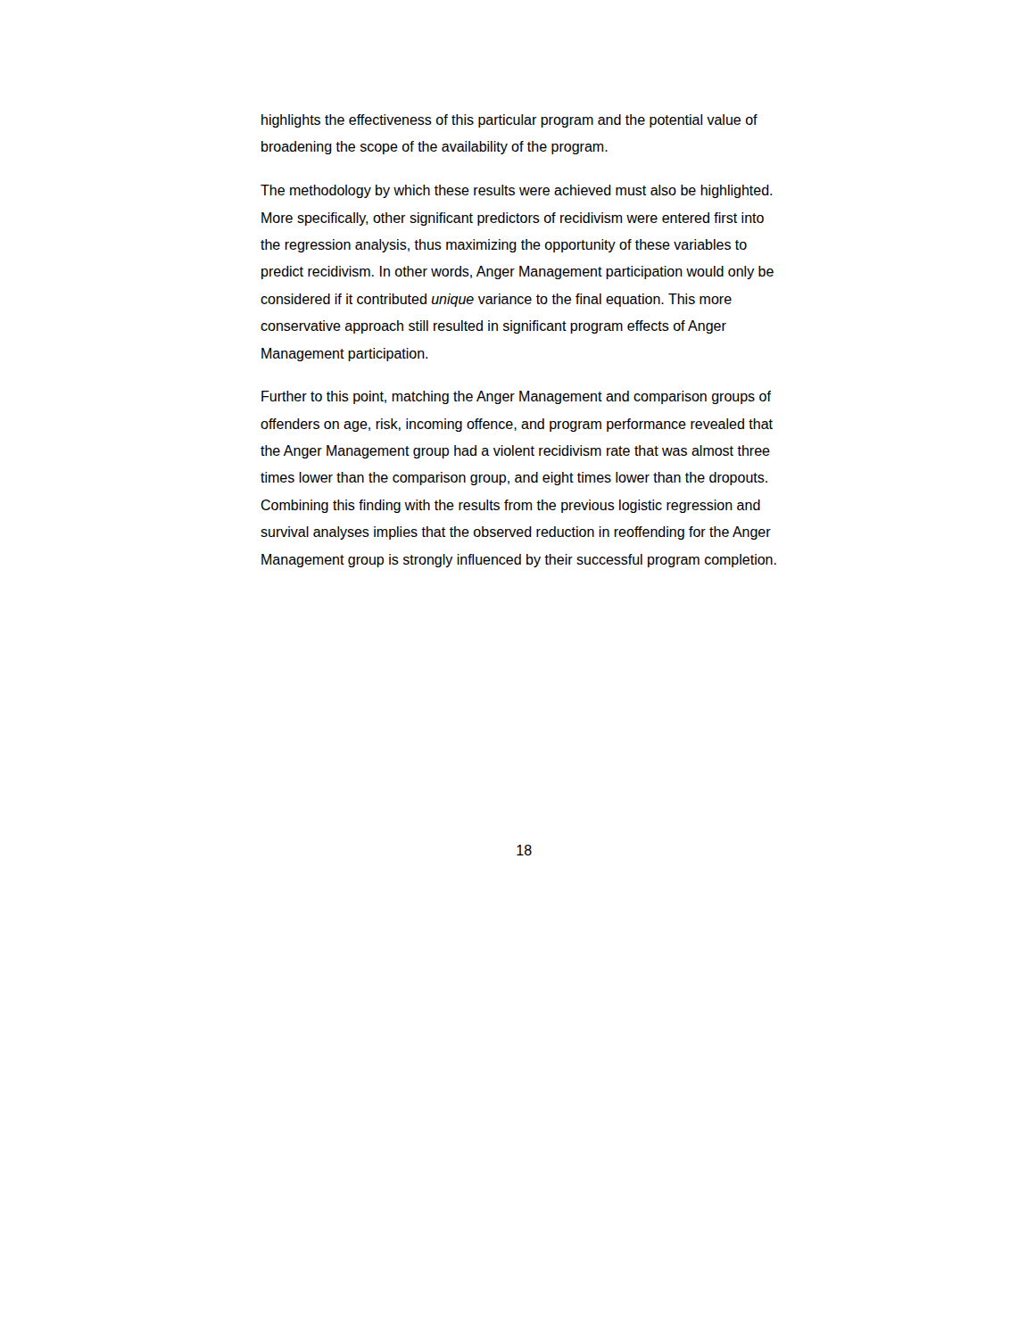highlights the effectiveness of this particular program and the potential value of broadening the scope of the availability of the program.
The methodology by which these results were achieved must also be highlighted. More specifically, other significant predictors of recidivism were entered first into the regression analysis, thus maximizing the opportunity of these variables to predict recidivism. In other words, Anger Management participation would only be considered if it contributed unique variance to the final equation. This more conservative approach still resulted in significant program effects of Anger Management participation.
Further to this point, matching the Anger Management and comparison groups of offenders on age, risk, incoming offence, and program performance revealed that the Anger Management group had a violent recidivism rate that was almost three times lower than the comparison group, and eight times lower than the dropouts. Combining this finding with the results from the previous logistic regression and survival analyses implies that the observed reduction in reoffending for the Anger Management group is strongly influenced by their successful program completion.
18